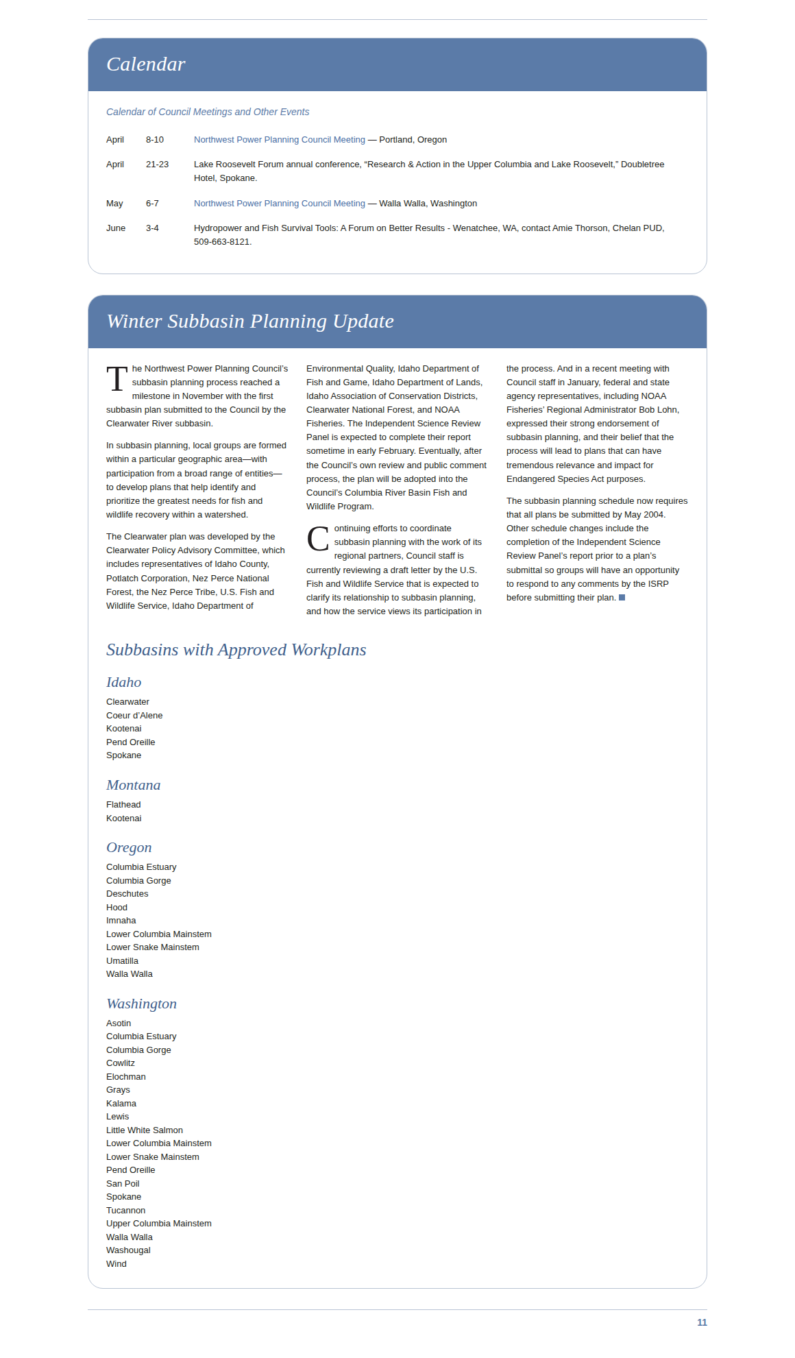Calendar
Calendar of Council Meetings and Other Events
| April | 8-10 | Northwest Power Planning Council Meeting — Portland, Oregon |
| April | 21-23 | Lake Roosevelt Forum annual conference, “Research & Action in the Upper Columbia and Lake Roosevelt,” Doubletree Hotel, Spokane. |
| May | 6-7 | Northwest Power Planning Council Meeting — Walla Walla, Washington |
| June | 3-4 | Hydropower and Fish Survival Tools: A Forum on Better Results - Wenatchee, WA, contact Amie Thorson, Chelan PUD, 509-663-8121. |
Winter Subbasin Planning Update
The Northwest Power Planning Council’s subbasin planning process reached a milestone in November with the first subbasin plan submitted to the Council by the Clearwater River subbasin.
In subbasin planning, local groups are formed within a particular geographic area—with participation from a broad range of entities—to develop plans that help identify and prioritize the greatest needs for fish and wildlife recovery within a watershed.
The Clearwater plan was developed by the Clearwater Policy Advisory Committee, which includes representatives of Idaho County, Potlatch Corporation, Nez Perce National Forest, the Nez Perce Tribe, U.S. Fish and Wildlife Service, Idaho Department of Environmental Quality, Idaho Department of Fish and Game, Idaho Department of Lands, Idaho Association of Conservation Districts, Clearwater National Forest, and NOAA Fisheries. The Independent Science Review Panel is expected to complete their report sometime in early February. Eventually, after the Council’s own review and public comment process, the plan will be adopted into the Council’s Columbia River Basin Fish and Wildlife Program.
Continuing efforts to coordinate subbasin planning with the work of its regional partners, Council staff is currently reviewing a draft letter by the U.S. Fish and Wildlife Service that is expected to clarify its relationship to subbasin planning, and how the service views its participation in the process. And in a recent meeting with Council staff in January, federal and state agency representatives, including NOAA Fisheries’ Regional Administrator Bob Lohn, expressed their strong endorsement of subbasin planning, and their belief that the process will lead to plans that can have tremendous relevance and impact for Endangered Species Act purposes.
The subbasin planning schedule now requires that all plans be submitted by May 2004. Other schedule changes include the completion of the Independent Science Review Panel’s report prior to a plan’s submittal so groups will have an opportunity to respond to any comments by the ISRP before submitting their plan.
Subbasins with Approved Workplans
Idaho
Clearwater
Coeur d’Alene
Kootenai
Pend Oreille
Spokane
Montana
Flathead
Kootenai
Oregon
Columbia Estuary
Columbia Gorge
Deschutes
Hood
Imnaha
Lower Columbia Mainstem
Lower Snake Mainstem
Umatilla
Walla Walla
Washington
Asotin
Columbia Estuary
Columbia Gorge
Cowlitz
Elochman
Grays
Kalama
Lewis
Little White Salmon
Lower Columbia Mainstem
Lower Snake Mainstem
Pend Oreille
San Poil
Spokane
Tucannon
Upper Columbia Mainstem
Walla Walla
Washougal
Wind
11